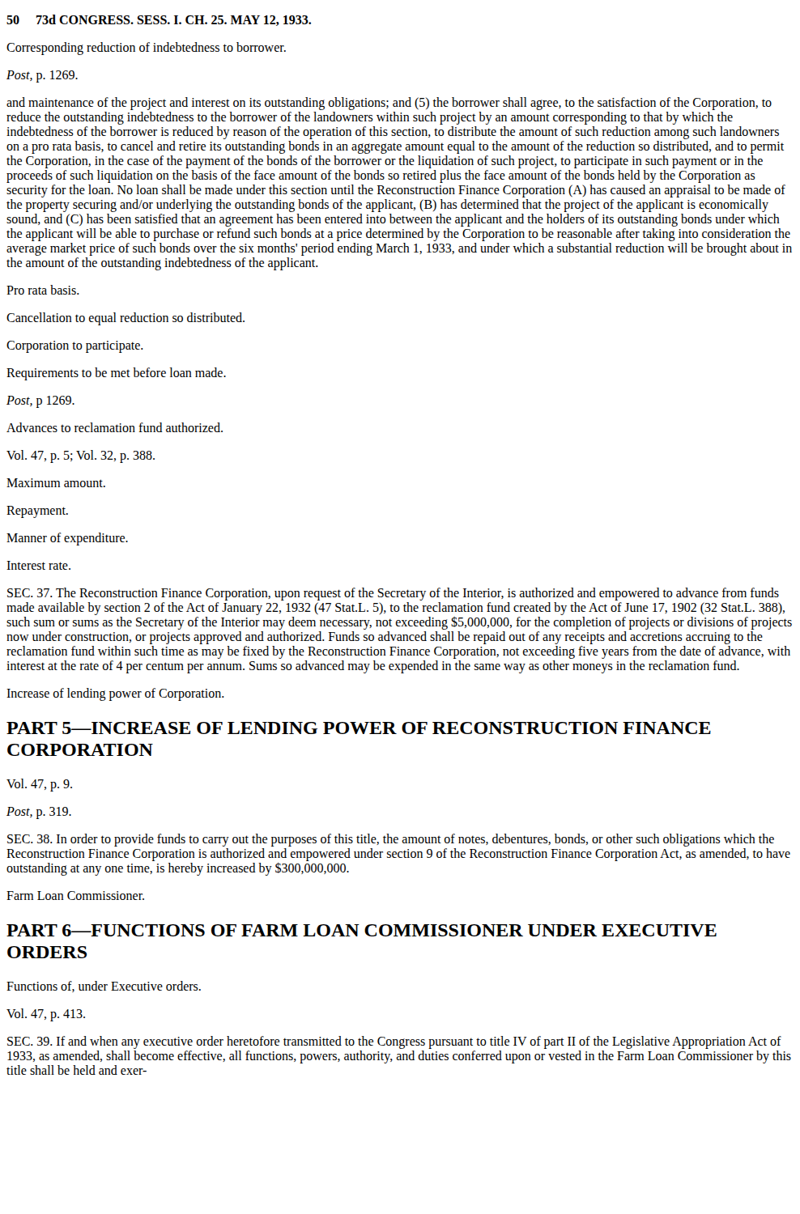50 73d CONGRESS. SESS. I. CH. 25. MAY 12, 1933.
Corresponding reduction of indebtedness to borrower.
Post, p. 1269.
and maintenance of the project and interest on its outstanding obligations; and (5) the borrower shall agree, to the satisfaction of the Corporation, to reduce the outstanding indebtedness to the borrower of the landowners within such project by an amount corresponding to that by which the indebtedness of the borrower is reduced by reason of the operation of this section, to distribute the amount of such reduction among such landowners on a pro rata basis, to cancel and retire its outstanding bonds in an aggregate amount equal to the amount of the reduction so distributed, and to permit the Corporation, in the case of the payment of the bonds of the borrower or the liquidation of such project, to participate in such payment or in the proceeds of such liquidation on the basis of the face amount of the bonds so retired plus the face amount of the bonds held by the Corporation as security for the loan. No loan shall be made under this section until the Reconstruction Finance Corporation (A) has caused an appraisal to be made of the property securing and/or underlying the outstanding bonds of the applicant, (B) has determined that the project of the applicant is economically sound, and (C) has been satisfied that an agreement has been entered into between the applicant and the holders of its outstanding bonds under which the applicant will be able to purchase or refund such bonds at a price determined by the Corporation to be reasonable after taking into consideration the average market price of such bonds over the six months' period ending March 1, 1933, and under which a substantial reduction will be brought about in the amount of the outstanding indebtedness of the applicant.
Pro rata basis.
Cancellation to equal reduction so distributed.
Corporation to participate.
Requirements to be met before loan made.
Post, p 1269.
Advances to reclamation fund authorized.
Vol. 47, p. 5; Vol. 32, p. 388.
Maximum amount.
Repayment.
Manner of expenditure.
Interest rate.
SEC. 37. The Reconstruction Finance Corporation, upon request of the Secretary of the Interior, is authorized and empowered to advance from funds made available by section 2 of the Act of January 22, 1932 (47 Stat.L. 5), to the reclamation fund created by the Act of June 17, 1902 (32 Stat.L. 388), such sum or sums as the Secretary of the Interior may deem necessary, not exceeding $5,000,000, for the completion of projects or divisions of projects now under construction, or projects approved and authorized. Funds so advanced shall be repaid out of any receipts and accretions accruing to the reclamation fund within such time as may be fixed by the Reconstruction Finance Corporation, not exceeding five years from the date of advance, with interest at the rate of 4 per centum per annum. Sums so advanced may be expended in the same way as other moneys in the reclamation fund.
Increase of lending power of Corporation.
PART 5—INCREASE OF LENDING POWER OF RECONSTRUCTION FINANCE CORPORATION
Vol. 47, p. 9.
Post, p. 319.
SEC. 38. In order to provide funds to carry out the purposes of this title, the amount of notes, debentures, bonds, or other such obligations which the Reconstruction Finance Corporation is authorized and empowered under section 9 of the Reconstruction Finance Corporation Act, as amended, to have outstanding at any one time, is hereby increased by $300,000,000.
Farm Loan Commissioner.
PART 6—FUNCTIONS OF FARM LOAN COMMISSIONER UNDER EXECUTIVE ORDERS
Functions of, under Executive orders.
Vol. 47, p. 413.
SEC. 39. If and when any executive order heretofore transmitted to the Congress pursuant to title IV of part II of the Legislative Appropriation Act of 1933, as amended, shall become effective, all functions, powers, authority, and duties conferred upon or vested in the Farm Loan Commissioner by this title shall be held and exer-